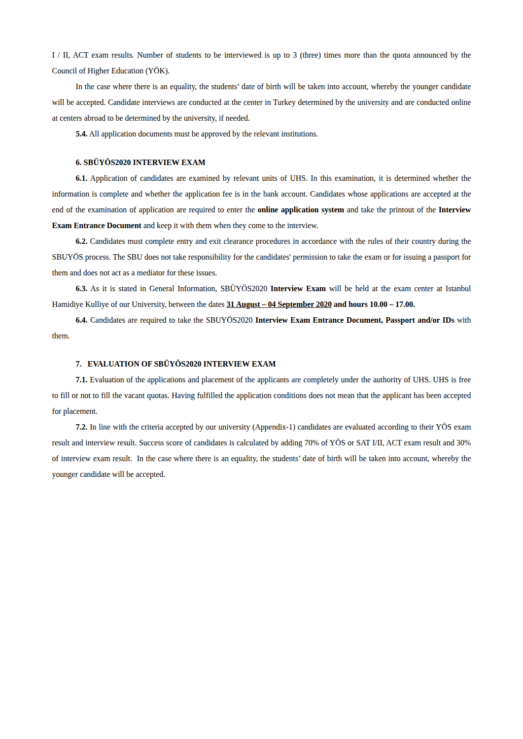I / II, ACT exam results. Number of students to be interviewed is up to 3 (three) times more than the quota announced by the Council of Higher Education (YÖK).
In the case where there is an equality, the students’ date of birth will be taken into account, whereby the younger candidate will be accepted. Candidate interviews are conducted at the center in Turkey determined by the university and are conducted online at centers abroad to be determined by the university, if needed.
5.4. All application documents must be approved by the relevant institutions.
6. SBÜYÖS2020 INTERVIEW EXAM
6.1. Application of candidates are examined by relevant units of UHS. In this examination, it is determined whether the information is complete and whether the application fee is in the bank account. Candidates whose applications are accepted at the end of the examination of application are required to enter the online application system and take the printout of the Interview Exam Entrance Document and keep it with them when they come to the interview.
6.2. Candidates must complete entry and exit clearance procedures in accordance with the rules of their country during the SBUYÖS process. The SBU does not take responsibility for the candidates' permission to take the exam or for issuing a passport for them and does not act as a mediator for these issues.
6.3. As it is stated in General Information, SBÜYÖS2020 Interview Exam will be held at the exam center at Istanbul Hamidiye Kulliye of our University, between the dates 31 August – 04 September 2020 and hours 10.00 – 17.00.
6.4. Candidates are required to take the SBUYÖS2020 Interview Exam Entrance Document, Passport and/or IDs with them.
7. EVALUATION OF SBÜYÖS2020 INTERVIEW EXAM
7.1. Evaluation of the applications and placement of the applicants are completely under the authority of UHS. UHS is free to fill or not to fill the vacant quotas. Having fulfilled the application conditions does not mean that the applicant has been accepted for placement.
7.2. In line with the criteria accepted by our university (Appendix-1) candidates are evaluated according to their YÖS exam result and interview result. Success score of candidates is calculated by adding 70% of YÖS or SAT I/II, ACT exam result and 30% of interview exam result. In the case where there is an equality, the students’ date of birth will be taken into account, whereby the younger candidate will be accepted.